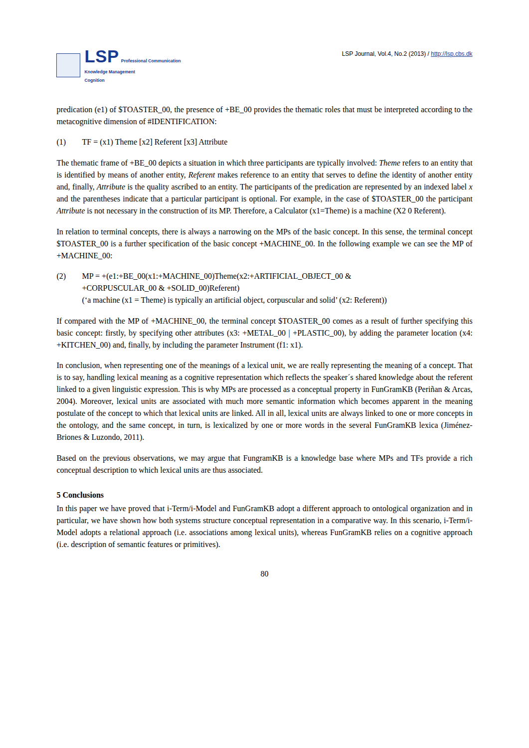LSP Professional Communication
Knowledge Management
Cognition
LSP Journal, Vol.4, No.2 (2013) / http://lsp.cbs.dk
predication (e1) of $TOASTER_00, the presence of +BE_00 provides the thematic roles that must be interpreted according to the metacognitive dimension of #IDENTIFICATION:
(1) TF = (x1) Theme [x2] Referent [x3] Attribute
The thematic frame of +BE_00 depicts a situation in which three participants are typically involved: Theme refers to an entity that is identified by means of another entity, Referent makes reference to an entity that serves to define the identity of another entity and, finally, Attribute is the quality ascribed to an entity. The participants of the predication are represented by an indexed label x and the parentheses indicate that a particular participant is optional. For example, in the case of $TOASTER_00 the participant Attribute is not necessary in the construction of its MP. Therefore, a Calculator (x1=Theme) is a machine (X2 0 Referent).
In relation to terminal concepts, there is always a narrowing on the MPs of the basic concept. In this sense, the terminal concept $TOASTER_00 is a further specification of the basic concept +MACHINE_00. In the following example we can see the MP of +MACHINE_00:
(2) MP = +(e1:+BE_00(x1:+MACHINE_00)Theme(x2:+ARTIFICIAL_OBJECT_00 &
+CORPUSCULAR_00 & +SOLID_00)Referent)
(‘a machine (x1 = Theme) is typically an artificial object, corpuscular and solid’ (x2: Referent))
If compared with the MP of +MACHINE_00, the terminal concept $TOASTER_00 comes as a result of further specifying this basic concept: firstly, by specifying other attributes (x3: +METAL_00 | +PLASTIC_00), by adding the parameter location (x4: +KITCHEN_00) and, finally, by including the parameter Instrument (f1: x1).
In conclusion, when representing one of the meanings of a lexical unit, we are really representing the meaning of a concept. That is to say, handling lexical meaning as a cognitive representation which reflects the speaker´s shared knowledge about the referent linked to a given linguistic expression. This is why MPs are processed as a conceptual property in FunGramKB (Periñan & Arcas, 2004). Moreover, lexical units are associated with much more semantic information which becomes apparent in the meaning postulate of the concept to which that lexical units are linked. All in all, lexical units are always linked to one or more concepts in the ontology, and the same concept, in turn, is lexicalized by one or more words in the several FunGramKB lexica (Jiménez-Briones & Luzondo, 2011).
Based on the previous observations, we may argue that FungramKB is a knowledge base where MPs and TFs provide a rich conceptual description to which lexical units are thus associated.
5 Conclusions
In this paper we have proved that i-Term/i-Model and FunGramKB adopt a different approach to ontological organization and in particular, we have shown how both systems structure conceptual representation in a comparative way. In this scenario, i-Term/i-Model adopts a relational approach (i.e. associations among lexical units), whereas FunGramKB relies on a cognitive approach (i.e. description of semantic features or primitives).
80